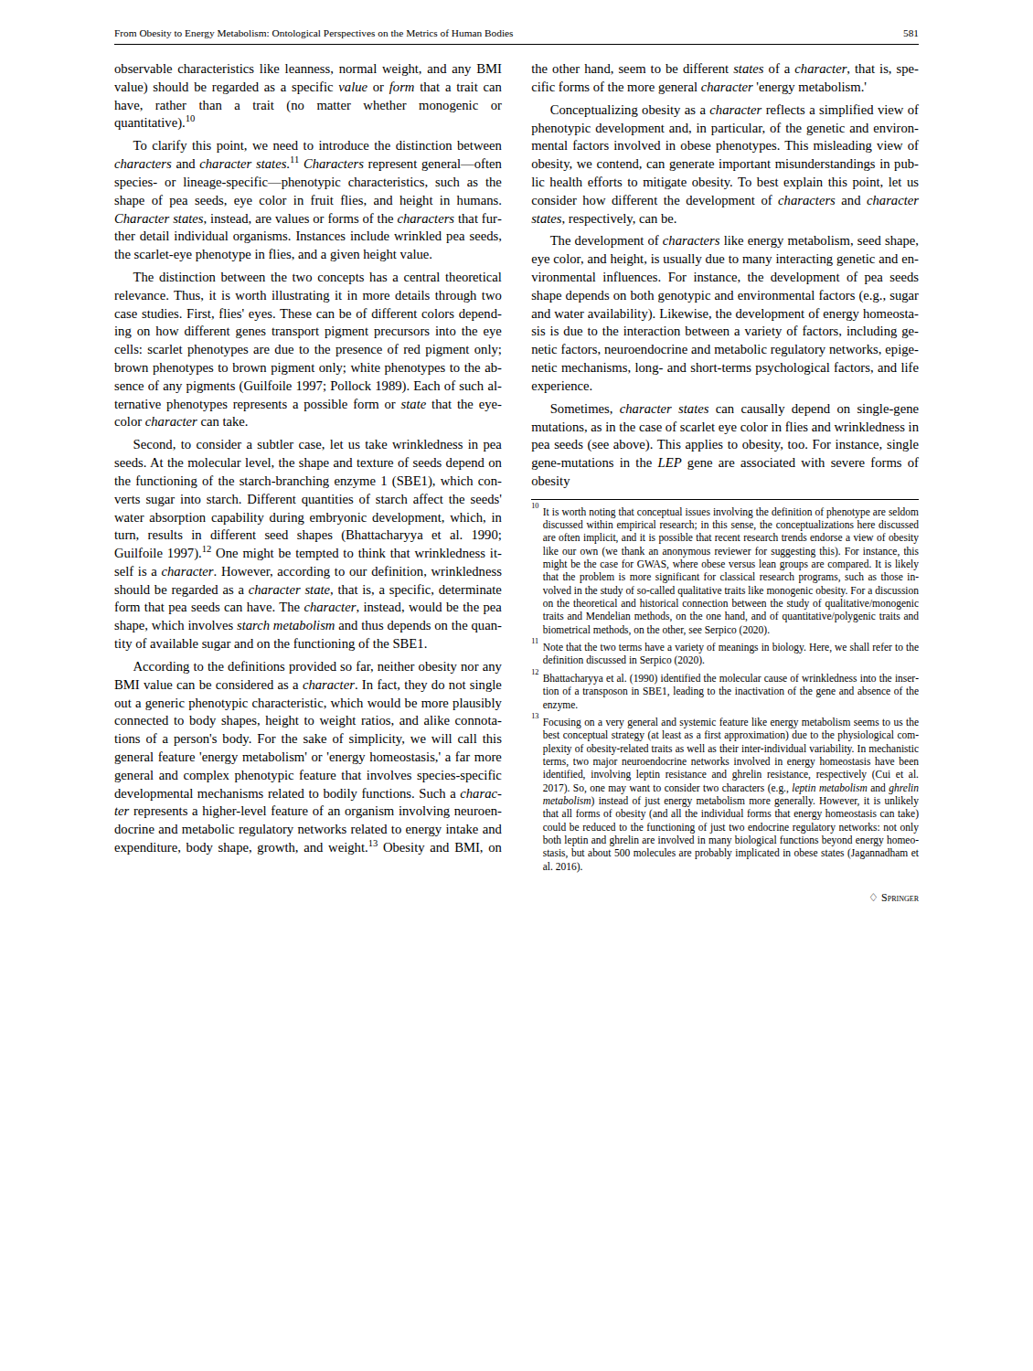From Obesity to Energy Metabolism: Ontological Perspectives on the Metrics of Human Bodies 581
observable characteristics like leanness, normal weight, and any BMI value) should be regarded as a specific value or form that a trait can have, rather than a trait (no matter whether monogenic or quantitative).10
To clarify this point, we need to introduce the distinction between characters and character states.11 Characters represent general—often species- or lineage-specific—phenotypic characteristics, such as the shape of pea seeds, eye color in fruit flies, and height in humans. Character states, instead, are values or forms of the characters that further detail individual organisms. Instances include wrinkled pea seeds, the scarlet-eye phenotype in flies, and a given height value.
The distinction between the two concepts has a central theoretical relevance. Thus, it is worth illustrating it in more details through two case studies. First, flies' eyes. These can be of different colors depending on how different genes transport pigment precursors into the eye cells: scarlet phenotypes are due to the presence of red pigment only; brown phenotypes to brown pigment only; white phenotypes to the absence of any pigments (Guilfoile 1997; Pollock 1989). Each of such alternative phenotypes represents a possible form or state that the eye-color character can take.
Second, to consider a subtler case, let us take wrinkledness in pea seeds. At the molecular level, the shape and texture of seeds depend on the functioning of the starch-branching enzyme 1 (SBE1), which converts sugar into starch. Different quantities of starch affect the seeds' water absorption capability during embryonic development, which, in turn, results in different seed shapes (Bhattacharyya et al. 1990; Guilfoile 1997).12 One might be tempted to think that wrinkledness itself is a character. However, according to our definition, wrinkledness should be regarded as a character state, that is, a specific, determinate form that pea seeds can have. The character, instead, would be the pea shape, which involves starch metabolism and thus depends on the quantity of available sugar and on the functioning of the SBE1.
According to the definitions provided so far, neither obesity nor any BMI value can be considered as a character. In fact, they do not single out a generic phenotypic characteristic, which would be more plausibly connected to body shapes, height to weight ratios, and alike connotations of a person's body. For the sake of simplicity, we will call this general feature 'energy metabolism' or 'energy homeostasis,' a far more general and complex phenotypic feature that involves species-specific developmental mechanisms related to bodily functions. Such a character represents a higher-level feature of an organism involving neuroendocrine and metabolic regulatory networks related to energy intake and expenditure, body shape, growth, and weight.13 Obesity and BMI, on the other hand, seem to be different states of a character, that is, specific forms of the more general character 'energy metabolism.'
Conceptualizing obesity as a character reflects a simplified view of phenotypic development and, in particular, of the genetic and environmental factors involved in obese phenotypes. This misleading view of obesity, we contend, can generate important misunderstandings in public health efforts to mitigate obesity. To best explain this point, let us consider how different the development of characters and character states, respectively, can be.
The development of characters like energy metabolism, seed shape, eye color, and height, is usually due to many interacting genetic and environmental influences. For instance, the development of pea seeds shape depends on both genotypic and environmental factors (e.g., sugar and water availability). Likewise, the development of energy homeostasis is due to the interaction between a variety of factors, including genetic factors, neuroendocrine and metabolic regulatory networks, epigenetic mechanisms, long- and short-terms psychological factors, and life experience.
Sometimes, character states can causally depend on single-gene mutations, as in the case of scarlet eye color in flies and wrinkledness in pea seeds (see above). This applies to obesity, too. For instance, single gene-mutations in the LEP gene are associated with severe forms of obesity
10 It is worth noting that conceptual issues involving the definition of phenotype are seldom discussed within empirical research; in this sense, the conceptualizations here discussed are often implicit, and it is possible that recent research trends endorse a view of obesity like our own (we thank an anonymous reviewer for suggesting this). For instance, this might be the case for GWAS, where obese versus lean groups are compared. It is likely that the problem is more significant for classical research programs, such as those involved in the study of so-called qualitative traits like monogenic obesity. For a discussion on the theoretical and historical connection between the study of qualitative/monogenic traits and Mendelian methods, on the one hand, and of quantitative/polygenic traits and biometrical methods, on the other, see Serpico (2020).
11 Note that the two terms have a variety of meanings in biology. Here, we shall refer to the definition discussed in Serpico (2020).
12 Bhattacharyya et al. (1990) identified the molecular cause of wrinkledness into the insertion of a transposon in SBE1, leading to the inactivation of the gene and absence of the enzyme.
13 Focusing on a very general and systemic feature like energy metabolism seems to us the best conceptual strategy (at least as a first approximation) due to the physiological complexity of obesity-related traits as well as their inter-individual variability. In mechanistic terms, two major neuroendocrine networks involved in energy homeostasis have been identified, involving leptin resistance and ghrelin resistance, respectively (Cui et al. 2017). So, one may want to consider two characters (e.g., leptin metabolism and ghrelin metabolism) instead of just energy metabolism more generally. However, it is unlikely that all forms of obesity (and all the individual forms that energy homeostasis can take) could be reduced to the functioning of just two endocrine regulatory networks: not only both leptin and ghrelin are involved in many biological functions beyond energy homeostasis, but about 500 molecules are probably implicated in obese states (Jagannadham et al. 2016).
♢Springer